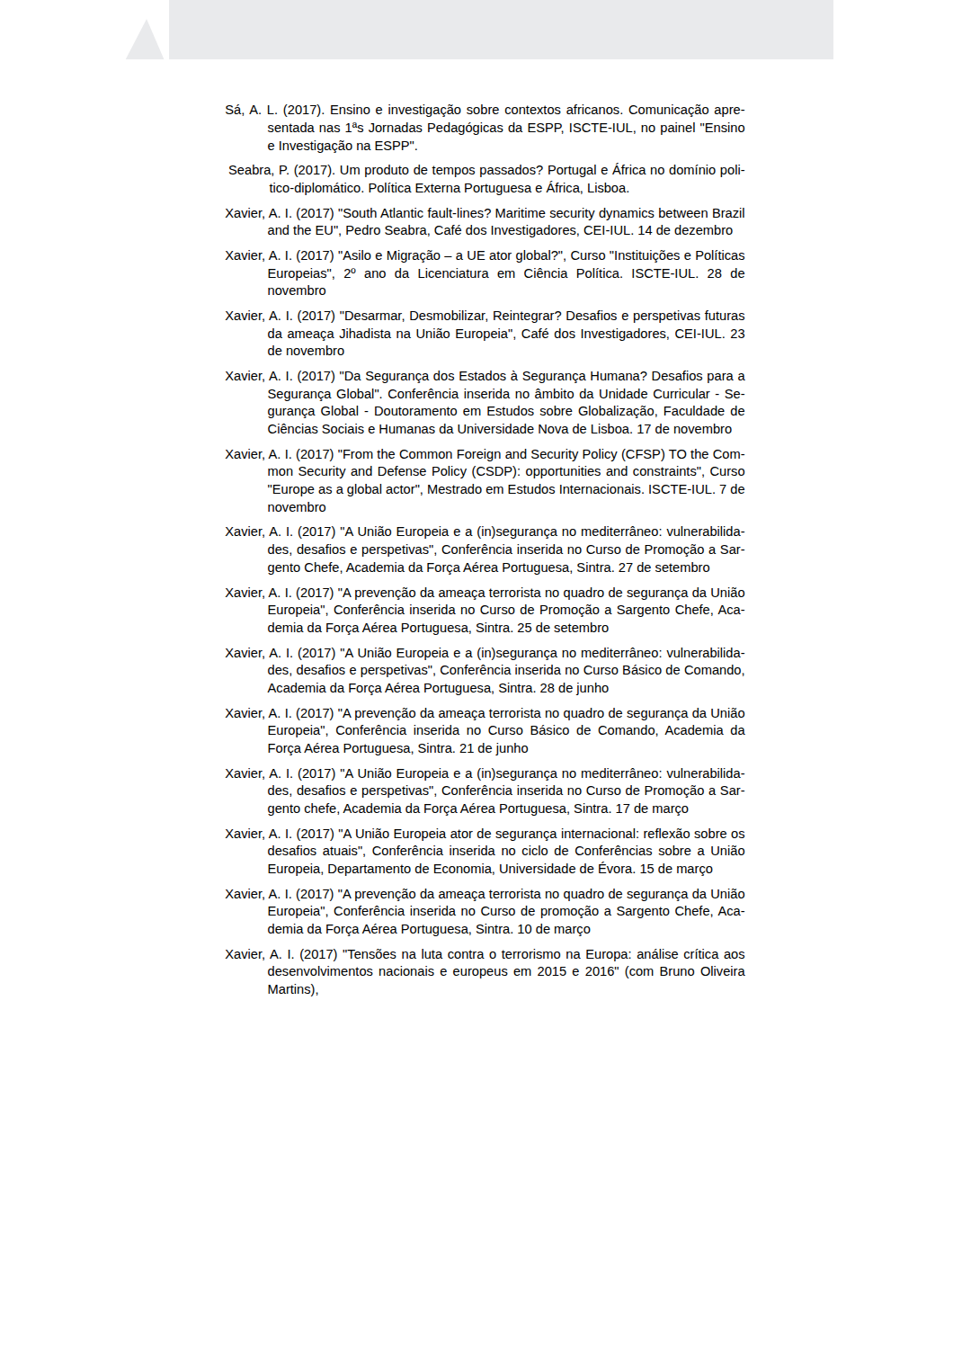Sá, A. L. (2017). Ensino e investigação sobre contextos africanos. Comunicação apresentada nas 1ªs Jornadas Pedagógicas da ESPP, ISCTE-IUL, no painel "Ensino e Investigação na ESPP".
Seabra, P. (2017). Um produto de tempos passados? Portugal e África no domínio politico-diplomático. Política Externa Portuguesa e África, Lisboa.
Xavier, A. I. (2017) "South Atlantic fault-lines? Maritime security dynamics between Brazil and the EU", Pedro Seabra, Café dos Investigadores, CEI-IUL. 14 de dezembro
Xavier, A. I. (2017) "Asilo e Migração – a UE ator global?", Curso "Instituições e Políticas Europeias", 2º ano da Licenciatura em Ciência Política. ISCTE-IUL. 28 de novembro
Xavier, A. I. (2017) "Desarmar, Desmobilizar, Reintegrar? Desafios e perspetivas futuras da ameaça Jihadista na União Europeia", Café dos Investigadores, CEI-IUL. 23 de novembro
Xavier, A. I. (2017) "Da Segurança dos Estados à Segurança Humana? Desafios para a Segurança Global". Conferência inserida no âmbito da Unidade Curricular - Segurança Global - Doutoramento em Estudos sobre Globalização, Faculdade de Ciências Sociais e Humanas da Universidade Nova de Lisboa. 17 de novembro
Xavier, A. I. (2017) "From the Common Foreign and Security Policy (CFSP) TO the Common Security and Defense Policy (CSDP): opportunities and constraints", Curso "Europe as a global actor", Mestrado em Estudos Internacionais. ISCTE-IUL. 7 de novembro
Xavier, A. I. (2017) "A União Europeia e a (in)segurança no mediterrâneo: vulnerabilidades, desafios e perspetivas", Conferência inserida no Curso de Promoção a Sargento Chefe, Academia da Força Aérea Portuguesa, Sintra. 27 de setembro
Xavier, A. I. (2017) "A prevenção da ameaça terrorista no quadro de segurança da União Europeia", Conferência inserida no Curso de Promoção a Sargento Chefe, Academia da Força Aérea Portuguesa, Sintra. 25 de setembro
Xavier, A. I. (2017) "A União Europeia e a (in)segurança no mediterrâneo: vulnerabilidades, desafios e perspetivas", Conferência inserida no Curso Básico de Comando, Academia da Força Aérea Portuguesa, Sintra. 28 de junho
Xavier, A. I. (2017) "A prevenção da ameaça terrorista no quadro de segurança da União Europeia", Conferência inserida no Curso Básico de Comando, Academia da Força Aérea Portuguesa, Sintra. 21 de junho
Xavier, A. I. (2017) "A União Europeia e a (in)segurança no mediterrâneo: vulnerabilidades, desafios e perspetivas", Conferência inserida no Curso de Promoção a Sargento chefe, Academia da Força Aérea Portuguesa, Sintra. 17 de março
Xavier, A. I. (2017) "A União Europeia ator de segurança internacional: reflexão sobre os desafios atuais", Conferência inserida no ciclo de Conferências sobre a União Europeia, Departamento de Economia, Universidade de Évora. 15 de março
Xavier, A. I. (2017) "A prevenção da ameaça terrorista no quadro de segurança da União Europeia", Conferência inserida no Curso de promoção a Sargento Chefe, Academia da Força Aérea Portuguesa, Sintra. 10 de março
Xavier, A. I. (2017) "Tensões na luta contra o terrorismo na Europa: análise crítica aos desenvolvimentos nacionais e europeus em 2015 e 2016" (com Bruno Oliveira Martins),